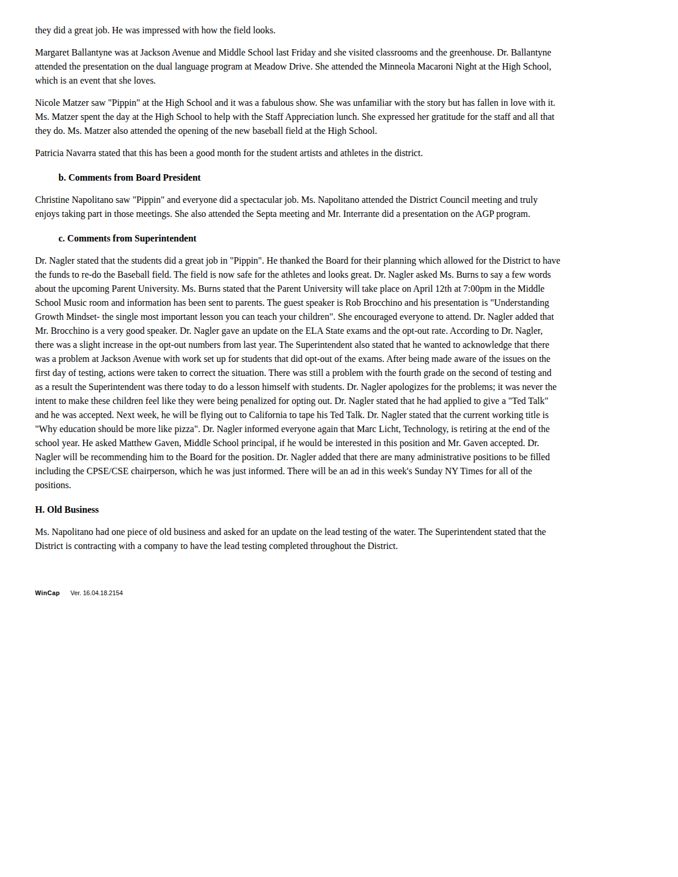they did a great job. He was impressed with how the field looks.
Margaret Ballantyne was at Jackson Avenue and Middle School last Friday and she visited classrooms and the greenhouse. Dr. Ballantyne attended the presentation on the dual language program at Meadow Drive. She attended the Minneola Macaroni Night at the High School, which is an event that she loves.
Nicole Matzer saw "Pippin" at the High School and it was a fabulous show. She was unfamiliar with the story but has fallen in love with it. Ms. Matzer spent the day at the High School to help with the Staff Appreciation lunch. She expressed her gratitude for the staff and all that they do. Ms. Matzer also attended the opening of the new baseball field at the High School.
Patricia Navarra stated that this has been a good month for the student artists and athletes in the district.
b. Comments from Board President
Christine Napolitano saw "Pippin" and everyone did a spectacular job. Ms. Napolitano attended the District Council meeting and truly enjoys taking part in those meetings. She also attended the Septa meeting and Mr. Interrante did a presentation on the AGP program.
c. Comments from Superintendent
Dr. Nagler stated that the students did a great job in "Pippin". He thanked the Board for their planning which allowed for the District to have the funds to re-do the Baseball field. The field is now safe for the athletes and looks great. Dr. Nagler asked Ms. Burns to say a few words about the upcoming Parent University. Ms. Burns stated that the Parent University will take place on April 12th at 7:00pm in the Middle School Music room and information has been sent to parents. The guest speaker is Rob Brocchino and his presentation is "Understanding Growth Mindset- the single most important lesson you can teach your children". She encouraged everyone to attend. Dr. Nagler added that Mr. Brocchino is a very good speaker. Dr. Nagler gave an update on the ELA State exams and the opt-out rate. According to Dr. Nagler, there was a slight increase in the opt-out numbers from last year. The Superintendent also stated that he wanted to acknowledge that there was a problem at Jackson Avenue with work set up for students that did opt-out of the exams. After being made aware of the issues on the first day of testing, actions were taken to correct the situation. There was still a problem with the fourth grade on the second of testing and as a result the Superintendent was there today to do a lesson himself with students. Dr. Nagler apologizes for the problems; it was never the intent to make these children feel like they were being penalized for opting out. Dr. Nagler stated that he had applied to give a "Ted Talk" and he was accepted. Next week, he will be flying out to California to tape his Ted Talk. Dr. Nagler stated that the current working title is "Why education should be more like pizza". Dr. Nagler informed everyone again that Marc Licht, Technology, is retiring at the end of the school year. He asked Matthew Gaven, Middle School principal, if he would be interested in this position and Mr. Gaven accepted. Dr. Nagler will be recommending him to the Board for the position. Dr. Nagler added that there are many administrative positions to be filled including the CPSE/CSE chairperson, which he was just informed. There will be an ad in this week's Sunday NY Times for all of the positions.
H. Old Business
Ms. Napolitano had one piece of old business and asked for an update on the lead testing of the water. The Superintendent stated that the District is contracting with a company to have the lead testing completed throughout the District.
WinCap Ver. 16.04.18.2154